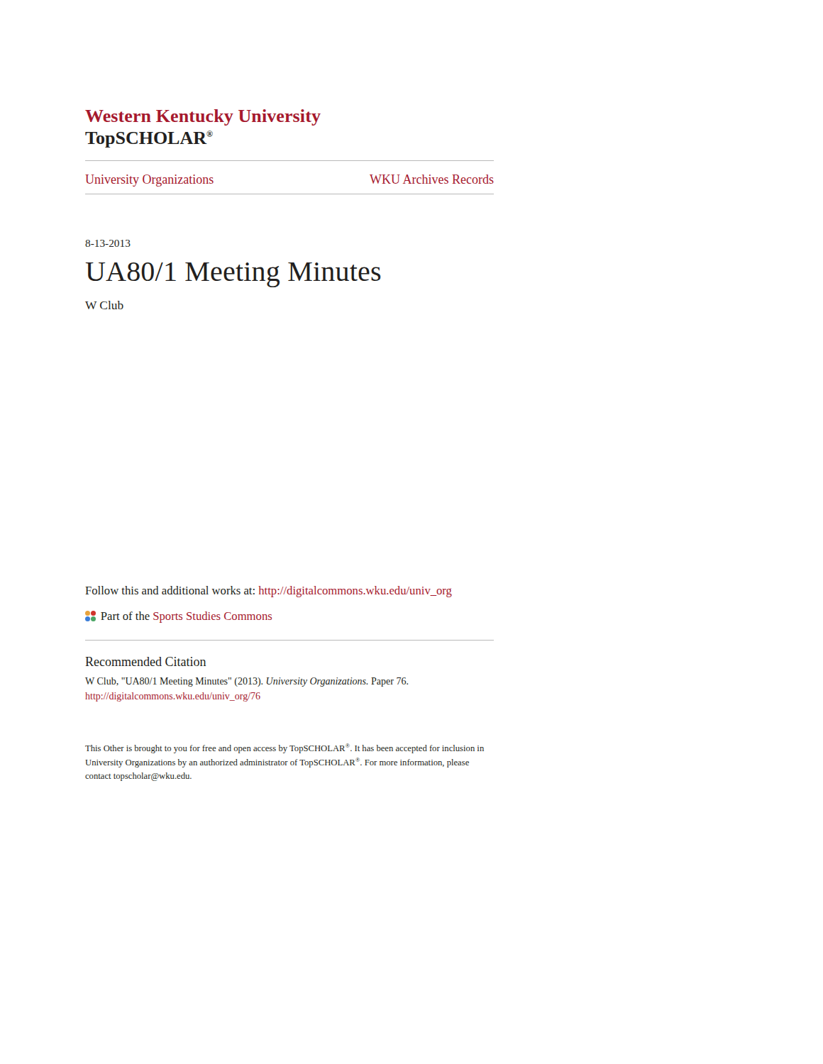Western Kentucky University TopSCHOLAR®
University Organizations
WKU Archives Records
8-13-2013
UA80/1 Meeting Minutes
W Club
Follow this and additional works at: http://digitalcommons.wku.edu/univ_org
Part of the Sports Studies Commons
Recommended Citation
W Club, "UA80/1 Meeting Minutes" (2013). University Organizations. Paper 76.
http://digitalcommons.wku.edu/univ_org/76
This Other is brought to you for free and open access by TopSCHOLAR®. It has been accepted for inclusion in University Organizations by an authorized administrator of TopSCHOLAR®. For more information, please contact topscholar@wku.edu.